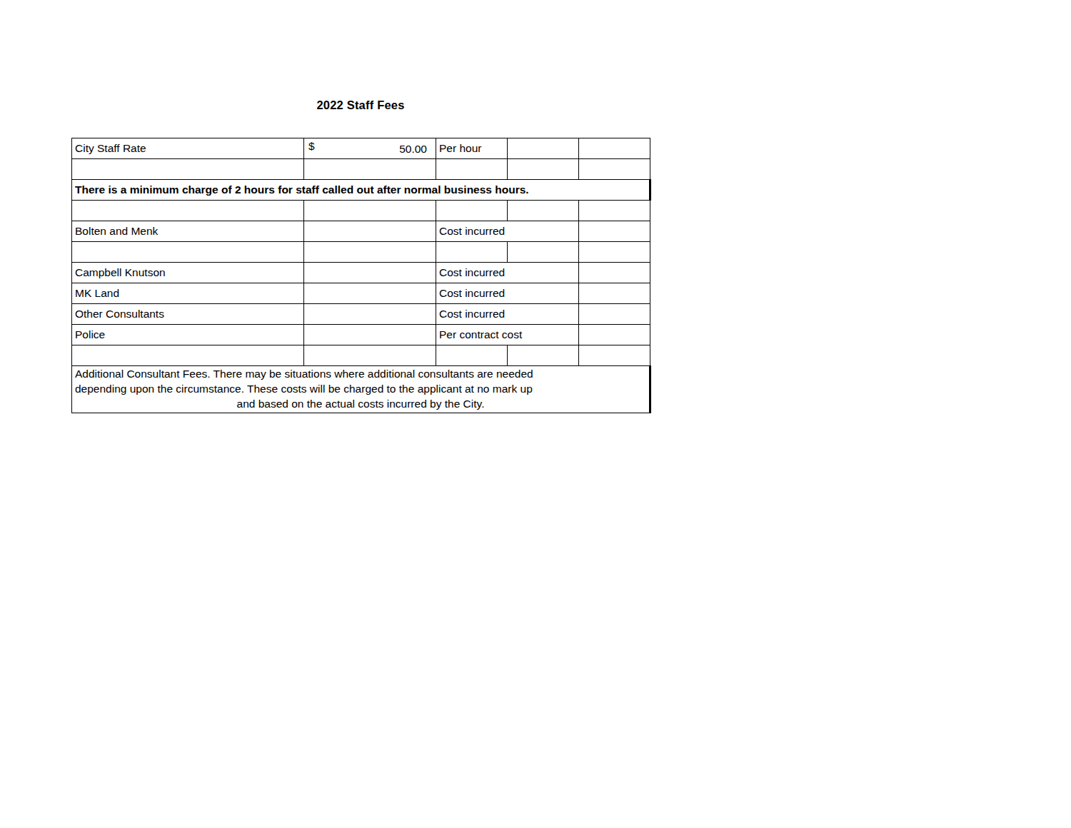2022 Staff Fees
| City Staff Rate | $ 50.00 | Per hour | | |
| There is a minimum charge of 2 hours for staff called out after normal business hours. |
| Bolten and Menk | | Cost incurred | |
| Campbell Knutson | | Cost incurred | |
| MK Land | | Cost incurred | |
| Other Consultants | | Cost incurred | |
| Police | | Per contract cost | |
| Additional Consultant Fees. There may be situations where additional consultants are needed depending upon the circumstance. These costs will be charged to the applicant at no mark up and based on the actual costs incurred by the City. |